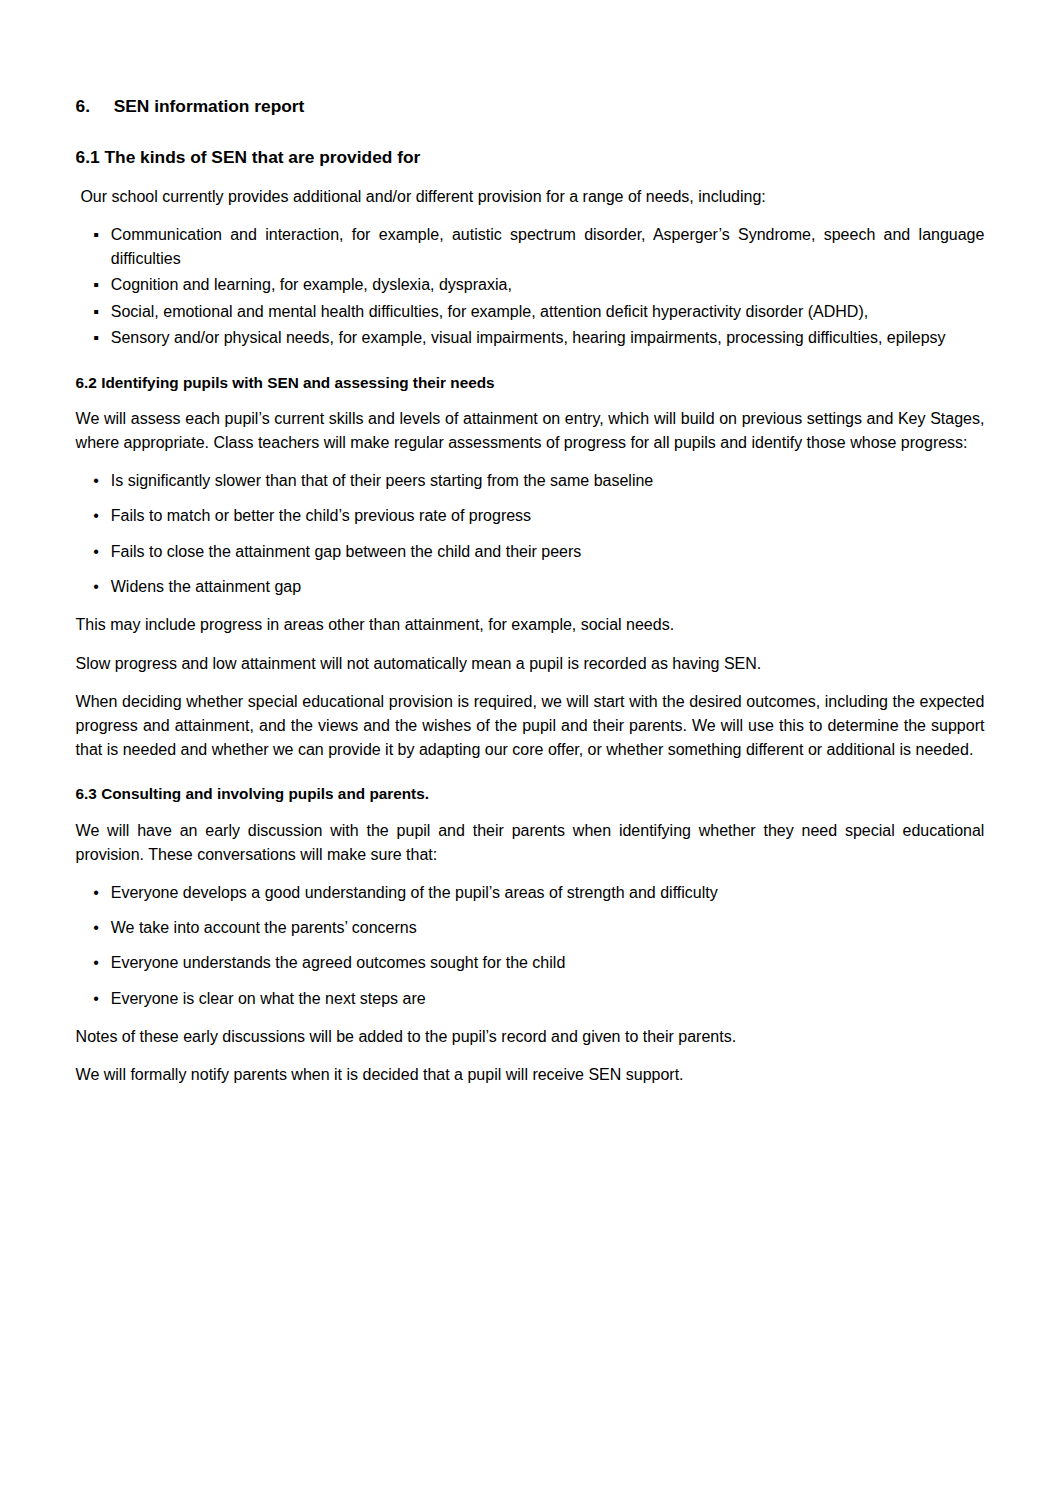6. SEN information report
6.1 The kinds of SEN that are provided for
Our school currently provides additional and/or different provision for a range of needs, including:
Communication and interaction, for example, autistic spectrum disorder, Asperger’s Syndrome, speech and language difficulties
Cognition and learning, for example, dyslexia, dyspraxia,
Social, emotional and mental health difficulties, for example, attention deficit hyperactivity disorder (ADHD),
Sensory and/or physical needs, for example, visual impairments, hearing impairments, processing difficulties, epilepsy
6.2 Identifying pupils with SEN and assessing their needs
We will assess each pupil’s current skills and levels of attainment on entry, which will build on previous settings and Key Stages, where appropriate. Class teachers will make regular assessments of progress for all pupils and identify those whose progress:
Is significantly slower than that of their peers starting from the same baseline
Fails to match or better the child’s previous rate of progress
Fails to close the attainment gap between the child and their peers
Widens the attainment gap
This may include progress in areas other than attainment, for example, social needs.
Slow progress and low attainment will not automatically mean a pupil is recorded as having SEN.
When deciding whether special educational provision is required, we will start with the desired outcomes, including the expected progress and attainment, and the views and the wishes of the pupil and their parents. We will use this to determine the support that is needed and whether we can provide it by adapting our core offer, or whether something different or additional is needed.
6.3 Consulting and involving pupils and parents.
We will have an early discussion with the pupil and their parents when identifying whether they need special educational provision. These conversations will make sure that:
Everyone develops a good understanding of the pupil’s areas of strength and difficulty
We take into account the parents’ concerns
Everyone understands the agreed outcomes sought for the child
Everyone is clear on what the next steps are
Notes of these early discussions will be added to the pupil’s record and given to their parents.
We will formally notify parents when it is decided that a pupil will receive SEN support.